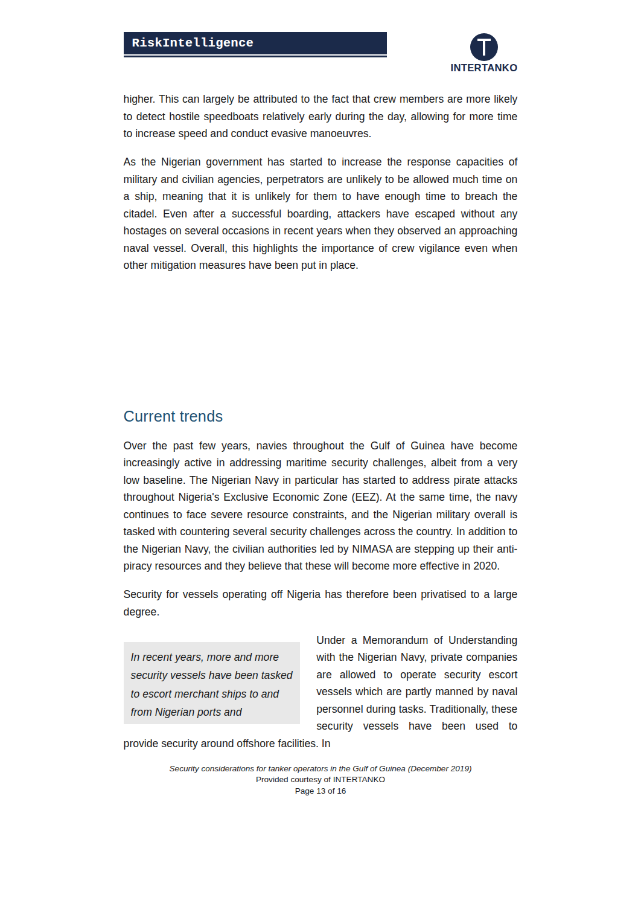RiskIntelligence
INTERTANKO
higher. This can largely be attributed to the fact that crew members are more likely to detect hostile speedboats relatively early during the day, allowing for more time to increase speed and conduct evasive manoeuvres.
As the Nigerian government has started to increase the response capacities of military and civilian agencies, perpetrators are unlikely to be allowed much time on a ship, meaning that it is unlikely for them to have enough time to breach the citadel. Even after a successful boarding, attackers have escaped without any hostages on several occasions in recent years when they observed an approaching naval vessel. Overall, this highlights the importance of crew vigilance even when other mitigation measures have been put in place.
Current trends
Over the past few years, navies throughout the Gulf of Guinea have become increasingly active in addressing maritime security challenges, albeit from a very low baseline. The Nigerian Navy in particular has started to address pirate attacks throughout Nigeria's Exclusive Economic Zone (EEZ). At the same time, the navy continues to face severe resource constraints, and the Nigerian military overall is tasked with countering several security challenges across the country. In addition to the Nigerian Navy, the civilian authorities led by NIMASA are stepping up their anti-piracy resources and they believe that these will become more effective in 2020.
Security for vessels operating off Nigeria has therefore been privatised to a large degree.
In recent years, more and more security vessels have been tasked to escort merchant ships to and from Nigerian ports and terminals
Under a Memorandum of Understanding with the Nigerian Navy, private companies are allowed to operate security escort vessels which are partly manned by naval personnel during tasks. Traditionally, these security vessels have been used to provide security around offshore facilities. In
Security considerations for tanker operators in the Gulf of Guinea (December 2019)
Provided courtesy of INTERTANKO
Page 13 of 16